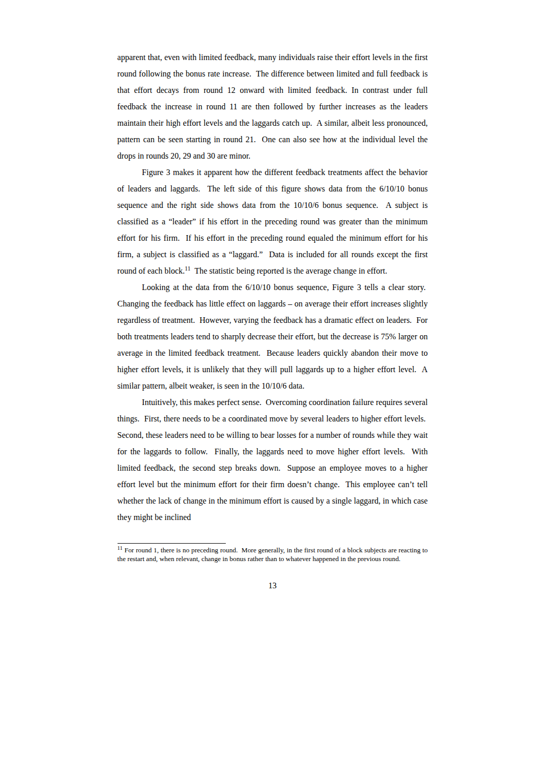apparent that, even with limited feedback, many individuals raise their effort levels in the first round following the bonus rate increase. The difference between limited and full feedback is that effort decays from round 12 onward with limited feedback. In contrast under full feedback the increase in round 11 are then followed by further increases as the leaders maintain their high effort levels and the laggards catch up. A similar, albeit less pronounced, pattern can be seen starting in round 21. One can also see how at the individual level the drops in rounds 20, 29 and 30 are minor.
Figure 3 makes it apparent how the different feedback treatments affect the behavior of leaders and laggards. The left side of this figure shows data from the 6/10/10 bonus sequence and the right side shows data from the 10/10/6 bonus sequence. A subject is classified as a “leader” if his effort in the preceding round was greater than the minimum effort for his firm. If his effort in the preceding round equaled the minimum effort for his firm, a subject is classified as a “laggard.” Data is included for all rounds except the first round of each block.11 The statistic being reported is the average change in effort.
Looking at the data from the 6/10/10 bonus sequence, Figure 3 tells a clear story. Changing the feedback has little effect on laggards – on average their effort increases slightly regardless of treatment. However, varying the feedback has a dramatic effect on leaders. For both treatments leaders tend to sharply decrease their effort, but the decrease is 75% larger on average in the limited feedback treatment. Because leaders quickly abandon their move to higher effort levels, it is unlikely that they will pull laggards up to a higher effort level. A similar pattern, albeit weaker, is seen in the 10/10/6 data.
Intuitively, this makes perfect sense. Overcoming coordination failure requires several things. First, there needs to be a coordinated move by several leaders to higher effort levels. Second, these leaders need to be willing to bear losses for a number of rounds while they wait for the laggards to follow. Finally, the laggards need to move higher effort levels. With limited feedback, the second step breaks down. Suppose an employee moves to a higher effort level but the minimum effort for their firm doesn’t change. This employee can’t tell whether the lack of change in the minimum effort is caused by a single laggard, in which case they might be inclined
11 For round 1, there is no preceding round. More generally, in the first round of a block subjects are reacting to the restart and, when relevant, change in bonus rather than to whatever happened in the previous round.
13